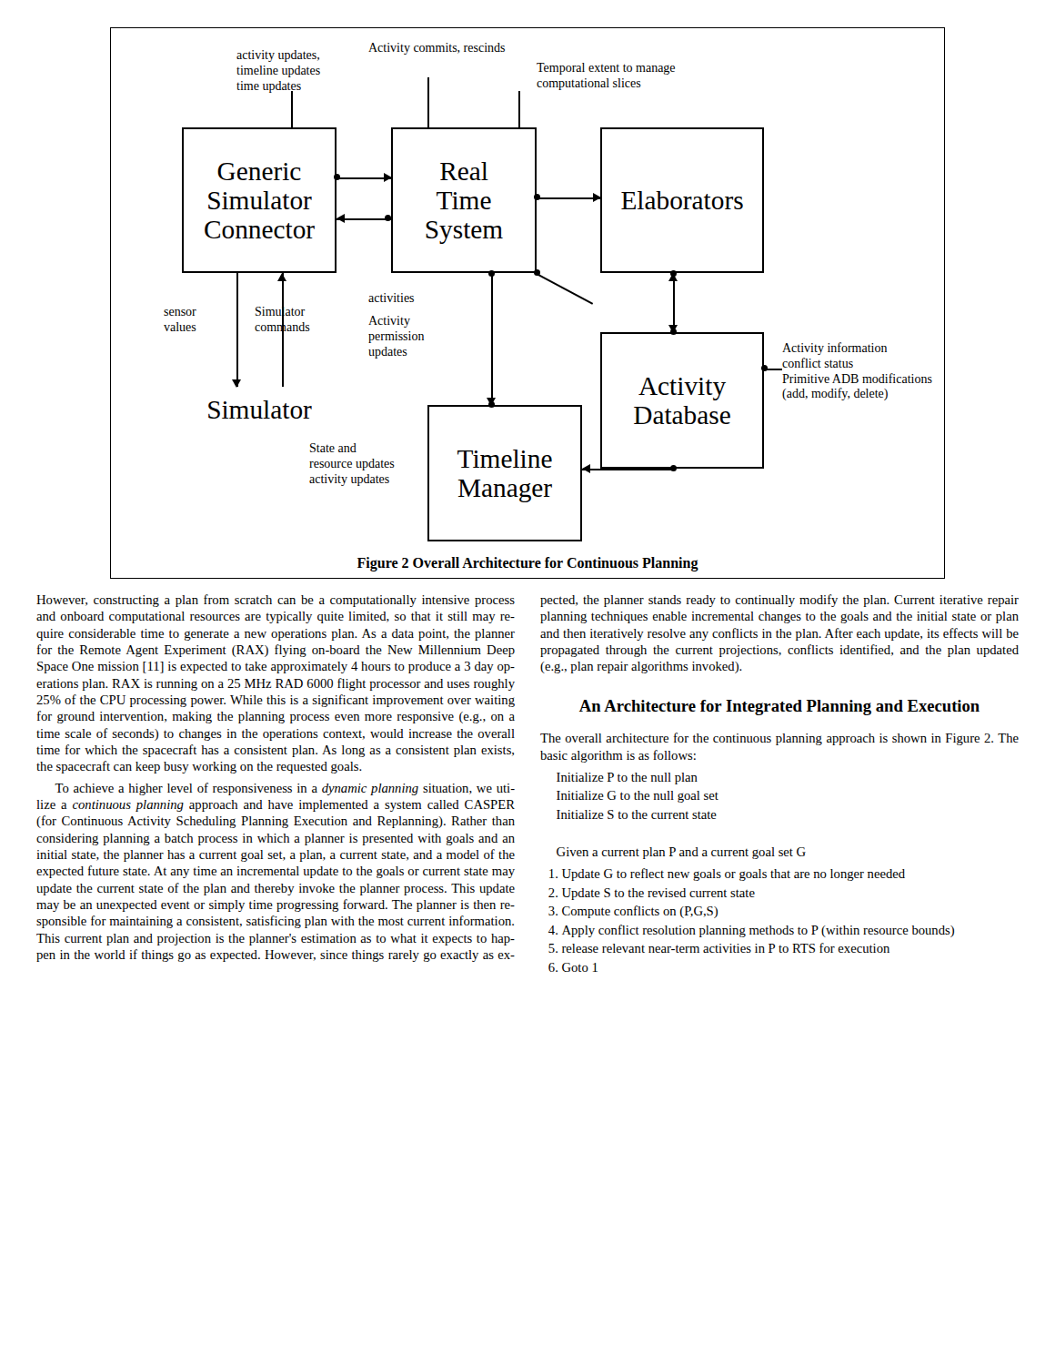activity updates,
timeline updates
time updates
Activity commits, rescinds
Temporal extent to manage
computational slices
sensor
values
Simulator
commands
activities
Activity
permission
updates
State and
resource updates
activity updates
Activity information
conflict status
Primitive ADB modifications
(add, modify, delete)
Generic
Simulator
Connector
Real
Time
System
Elaborators
Activity
Database
Timeline
Manager
Simulator
Figure 2 Overall Architecture for Continuous Planning
However, constructing a plan from scratch can be a computationally intensive process and onboard computational resources are typically quite limited, so that it still may require considerable time to generate a new operations plan. As a data point, the planner for the Remote Agent Experiment (RAX) flying on-board the New Millennium Deep Space One mission [11] is expected to take approximately 4 hours to produce a 3 day operations plan. RAX is running on a 25 MHz RAD 6000 flight processor and uses roughly 25% of the CPU processing power. While this is a significant improvement over waiting for ground intervention, making the planning process even more responsive (e.g., on a time scale of seconds) to changes in the operations context, would increase the overall time for which the spacecraft has a consistent plan. As long as a consistent plan exists, the spacecraft can keep busy working on the requested goals.
To achieve a higher level of responsiveness in a dynamic planning situation, we utilize a continuous planning approach and have implemented a system called CASPER (for Continuous Activity Scheduling Planning Execution and Replanning). Rather than considering planning a batch process in which a planner is presented with goals and an initial state, the planner has a current goal set, a plan, a current state, and a model of the expected future state. At any time an incremental update to the goals or current state may update the current state of the plan and thereby invoke the planner process. This update may be an unexpected event or simply time progressing forward. The planner is then responsible for maintaining a consistent, satisficing plan with the most current information. This current plan and projection is the planner's estimation as to what it expects to happen in the world if things go as expected. However, since things rarely go exactly as expected, the planner stands ready to continually modify the plan. Current iterative repair planning techniques enable incremental changes to the goals and the initial state or plan and then iteratively resolve any conflicts in the plan. After each update, its effects will be propagated through the current projections, conflicts identified, and the plan updated (e.g., plan repair algorithms invoked).
An Architecture for Integrated Planning and Execution
The overall architecture for the continuous planning approach is shown in Figure 2. The basic algorithm is as follows:
Initialize P to the null plan
Initialize G to the null goal set
Initialize S to the current state
Given a current plan P and a current goal set G
Update G to reflect new goals or goals that are no longer needed
Update S to the revised current state
Compute conflicts on (P,G,S)
Apply conflict resolution planning methods to P (within resource bounds)
release relevant near-term activities in P to RTS for execution
Goto 1